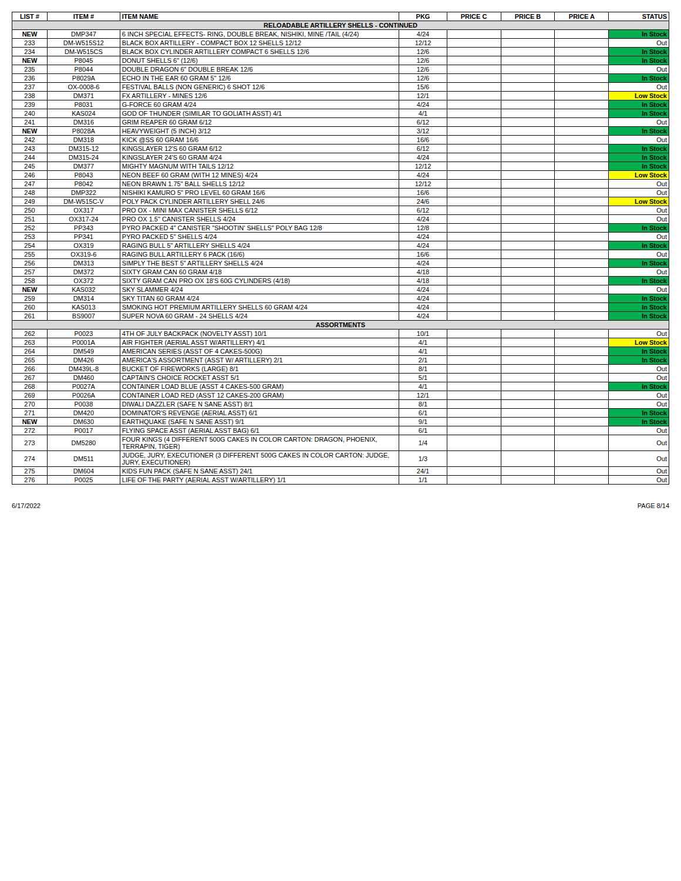| LIST # | ITEM # | ITEM NAME | PKG | PRICE C | PRICE B | PRICE A | STATUS |
| --- | --- | --- | --- | --- | --- | --- | --- |
| RELOADABLE ARTILLERY SHELLS - CONTINUED |
| NEW | DMP347 | 6 INCH SPECIAL EFFECTS- RING, DOUBLE BREAK, NISHIKI, MINE /TAIL (4/24) | 4/24 | | | | In Stock |
| 233 | DM-W515S12 | BLACK BOX ARTILLERY - COMPACT BOX 12 SHELLS 12/12 | 12/12 | | | | Out |
| 234 | DM-W515CS | BLACK BOX CYLINDER ARTILLERY COMPACT 6 SHELLS 12/6 | 12/6 | | | | In Stock |
| NEW | P8045 | DONUT SHELLS 6" (12/6) | 12/6 | | | | In Stock |
| 235 | P8044 | DOUBLE DRAGON 6" DOUBLE BREAK 12/6 | 12/6 | | | | Out |
| 236 | P8029A | ECHO IN THE EAR 60 GRAM 5" 12/6 | 12/6 | | | | In Stock |
| 237 | OX-0008-6 | FESTIVAL BALLS (NON GENERIC) 6 SHOT 12/6 | 15/6 | | | | Out |
| 238 | DM371 | FX ARTILLERY - MINES 12/6 | 12/1 | | | | Low Stock |
| 239 | P8031 | G-FORCE 60 GRAM 4/24 | 4/24 | | | | In Stock |
| 240 | KAS024 | GOD OF THUNDER (SIMILAR TO GOLIATH ASST) 4/1 | 4/1 | | | | In Stock |
| 241 | DM316 | GRIM REAPER 60 GRAM 6/12 | 6/12 | | | | Out |
| NEW | P8028A | HEAVYWEIGHT (5 INCH) 3/12 | 3/12 | | | | In Stock |
| 242 | DM318 | KICK @SS 60 GRAM 16/6 | 16/6 | | | | Out |
| 243 | DM315-12 | KINGSLAYER 12'S 60 GRAM 6/12 | 6/12 | | | | In Stock |
| 244 | DM315-24 | KINGSLAYER 24'S 60 GRAM 4/24 | 4/24 | | | | In Stock |
| 245 | DM377 | MIGHTY MAGNUM WITH TAILS 12/12 | 12/12 | | | | In Stock |
| 246 | P8043 | NEON BEEF 60 GRAM (WITH 12 MINES) 4/24 | 4/24 | | | | Low Stock |
| 247 | P8042 | NEON BRAWN 1.75" BALL SHELLS 12/12 | 12/12 | | | | Out |
| 248 | DMP322 | NISHIKI KAMURO 5" PRO LEVEL 60 GRAM 16/6 | 16/6 | | | | Out |
| 249 | DM-W515C-V | POLY PACK CYLINDER ARTILLERY SHELL 24/6 | 24/6 | | | | Low Stock |
| 250 | OX317 | PRO OX - MINI MAX CANISTER SHELLS 6/12 | 6/12 | | | | Out |
| 251 | OX317-24 | PRO OX 1.5" CANISTER SHELLS 4/24 | 4/24 | | | | Out |
| 252 | PP343 | PYRO PACKED 4" CANISTER "SHOOTIN' SHELLS" POLY BAG 12/8 | 12/8 | | | | In Stock |
| 253 | PP341 | PYRO PACKED 5" SHELLS 4/24 | 4/24 | | | | Out |
| 254 | OX319 | RAGING BULL 5" ARTILLERY SHELLS 4/24 | 4/24 | | | | In Stock |
| 255 | OX319-6 | RAGING BULL ARTILLERY 6 PACK (16/6) | 16/6 | | | | Out |
| 256 | DM313 | SIMPLY THE BEST 5" ARTILLERY SHELLS 4/24 | 4/24 | | | | In Stock |
| 257 | DM372 | SIXTY GRAM CAN 60 GRAM 4/18 | 4/18 | | | | Out |
| 258 | OX372 | SIXTY GRAM CAN PRO OX 18'S 60G CYLINDERS (4/18) | 4/18 | | | | In Stock |
| NEW | KAS032 | SKY SLAMMER 4/24 | 4/24 | | | | Out |
| 259 | DM314 | SKY TITAN 60 GRAM 4/24 | 4/24 | | | | In Stock |
| 260 | KAS013 | SMOKING HOT PREMIUM ARTILLERY SHELLS 60 GRAM 4/24 | 4/24 | | | | In Stock |
| 261 | BS9007 | SUPER NOVA 60 GRAM - 24 SHELLS 4/24 | 4/24 | | | | In Stock |
| ASSORTMENTS |
| 262 | P0023 | 4TH OF JULY BACKPACK (NOVELTY ASST) 10/1 | 10/1 | | | | Out |
| 263 | P0001A | AIR FIGHTER (AERIAL ASST W/ARTILLERY) 4/1 | 4/1 | | | | Low Stock |
| 264 | DM549 | AMERICAN SERIES (ASST OF 4 CAKES-500G) | 4/1 | | | | In Stock |
| 265 | DM426 | AMERICA'S ASSORTMENT (ASST W/ ARTILLERY) 2/1 | 2/1 | | | | In Stock |
| 266 | DM439L-8 | BUCKET OF FIREWORKS (LARGE) 8/1 | 8/1 | | | | Out |
| 267 | DM460 | CAPTAIN'S CHOICE ROCKET ASST 5/1 | 5/1 | | | | Out |
| 268 | P0027A | CONTAINER LOAD BLUE (ASST 4 CAKES-500 GRAM) | 4/1 | | | | In Stock |
| 269 | P0026A | CONTAINER LOAD RED (ASST 12 CAKES-200 GRAM) | 12/1 | | | | Out |
| 270 | P0038 | DIWALI DAZZLER (SAFE N SANE ASST) 8/1 | 8/1 | | | | Out |
| 271 | DM420 | DOMINATOR'S REVENGE (AERIAL ASST) 6/1 | 6/1 | | | | In Stock |
| NEW | DM630 | EARTHQUAKE (SAFE N SANE ASST) 9/1 | 9/1 | | | | In Stock |
| 272 | P0017 | FLYING SPACE ASST (AERIAL ASST BAG) 6/1 | 6/1 | | | | Out |
| 273 | DM5280 | FOUR KINGS (4 DIFFERENT 500G CAKES IN COLOR CARTON: DRAGON, PHOENIX, TERRAPIN, TIGER) | 1/4 | | | | Out |
| 274 | DM511 | JUDGE, JURY, EXECUTIONER (3 DIFFERENT 500G CAKES IN COLOR CARTON: JUDGE, JURY, EXECUTIONER) | 1/3 | | | | Out |
| 275 | DM604 | KIDS FUN PACK (SAFE N SANE ASST) 24/1 | 24/1 | | | | Out |
| 276 | P0025 | LIFE OF THE PARTY (AERIAL ASST W/ARTILLERY) 1/1 | 1/1 | | | | Out |
6/17/2022 PAGE 8/14